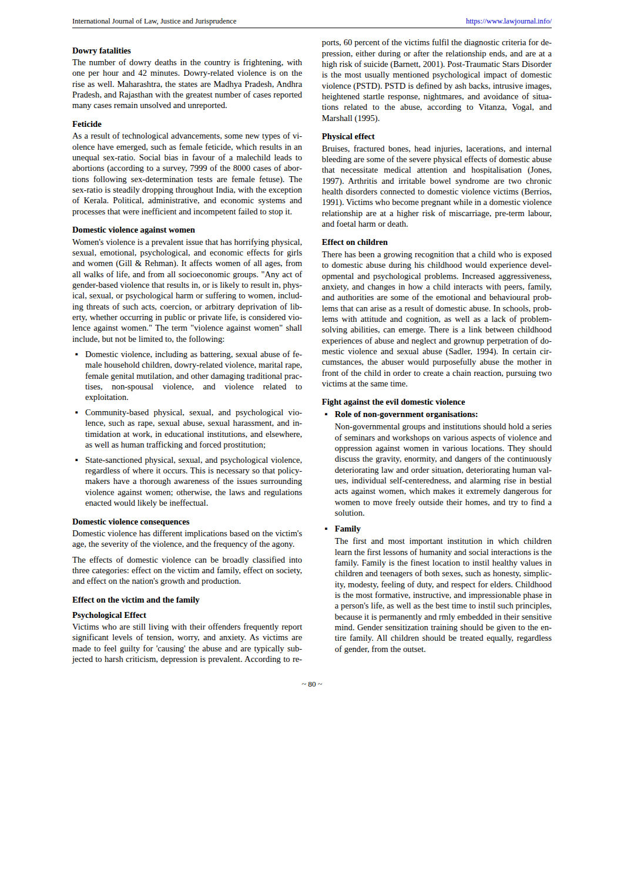International Journal of Law, Justice and Jurisprudence https://www.lawjournal.info/
Dowry fatalities
The number of dowry deaths in the country is frightening, with one per hour and 42 minutes. Dowry-related violence is on the rise as well. Maharashtra, the states are Madhya Pradesh, Andhra Pradesh, and Rajasthan with the greatest number of cases reported many cases remain unsolved and unreported.
Feticide
As a result of technological advancements, some new types of violence have emerged, such as female feticide, which results in an unequal sex-ratio. Social bias in favour of a malechild leads to abortions (according to a survey, 7999 of the 8000 cases of abortions following sex-determination tests are female fetuse). The sex-ratio is steadily dropping throughout India, with the exception of Kerala. Political, administrative, and economic systems and processes that were inefficient and incompetent failed to stop it.
Domestic violence against women
Women's violence is a prevalent issue that has horrifying physical, sexual, emotional, psychological, and economic effects for girls and women (Gill & Rehman). It affects women of all ages, from all walks of life, and from all socioeconomic groups. "Any act of gender-based violence that results in, or is likely to result in, physical, sexual, or psychological harm or suffering to women, including threats of such acts, coercion, or arbitrary deprivation of liberty, whether occurring in public or private life, is considered violence against women." The term "violence against women" shall include, but not be limited to, the following:
Domestic violence, including as battering, sexual abuse of female household children, dowry-related violence, marital rape, female genital mutilation, and other damaging traditional practises, non-spousal violence, and violence related to exploitation.
Community-based physical, sexual, and psychological violence, such as rape, sexual abuse, sexual harassment, and intimidation at work, in educational institutions, and elsewhere, as well as human trafficking and forced prostitution;
State-sanctioned physical, sexual, and psychological violence, regardless of where it occurs. This is necessary so that policymakers have a thorough awareness of the issues surrounding violence against women; otherwise, the laws and regulations enacted would likely be ineffectual.
Domestic violence consequences
Domestic violence has different implications based on the victim's age, the severity of the violence, and the frequency of the agony.
The effects of domestic violence can be broadly classified into three categories: effect on the victim and family, effect on society, and effect on the nation's growth and production.
Effect on the victim and the family
Psychological Effect
Victims who are still living with their offenders frequently report significant levels of tension, worry, and anxiety. As victims are made to feel guilty for 'causing' the abuse and are typically subjected to harsh criticism, depression is prevalent. According to reports, 60 percent of the victims fulfil the diagnostic criteria for depression, either during or after the relationship ends, and are at a high risk of suicide (Barnett, 2001). Post-Traumatic Stars Disorder is the most usually mentioned psychological impact of domestic violence (PSTD). PSTD is defined by ash backs, intrusive images, heightened startle response, nightmares, and avoidance of situations related to the abuse, according to Vitanza, Vogal, and Marshall (1995).
Physical effect
Bruises, fractured bones, head injuries, lacerations, and internal bleeding are some of the severe physical effects of domestic abuse that necessitate medical attention and hospitalisation (Jones, 1997). Arthritis and irritable bowel syndrome are two chronic health disorders connected to domestic violence victims (Berrios, 1991). Victims who become pregnant while in a domestic violence relationship are at a higher risk of miscarriage, pre-term labour, and foetal harm or death.
Effect on children
There has been a growing recognition that a child who is exposed to domestic abuse during his childhood would experience developmental and psychological problems. Increased aggressiveness, anxiety, and changes in how a child interacts with peers, family, and authorities are some of the emotional and behavioural problems that can arise as a result of domestic abuse. In schools, problems with attitude and cognition, as well as a lack of problem-solving abilities, can emerge. There is a link between childhood experiences of abuse and neglect and grownup perpetration of domestic violence and sexual abuse (Sadler, 1994). In certain circumstances, the abuser would purposefully abuse the mother in front of the child in order to create a chain reaction, pursuing two victims at the same time.
Fight against the evil domestic violence
Role of non-government organisations:
Non-governmental groups and institutions should hold a series of seminars and workshops on various aspects of violence and oppression against women in various locations. They should discuss the gravity, enormity, and dangers of the continuously deteriorating law and order situation, deteriorating human values, individual self-centeredness, and alarming rise in bestial acts against women, which makes it extremely dangerous for women to move freely outside their homes, and try to find a solution.
Family
The first and most important institution in which children learn the first lessons of humanity and social interactions is the family. Family is the finest location to instil healthy values in children and teenagers of both sexes, such as honesty, simplicity, modesty, feeling of duty, and respect for elders. Childhood is the most formative, instructive, and impressionable phase in a person's life, as well as the best time to instil such principles, because it is permanently and rmly embedded in their sensitive mind. Gender sensitization training should be given to the entire family. All children should be treated equally, regardless of gender, from the outset.
~ 80 ~